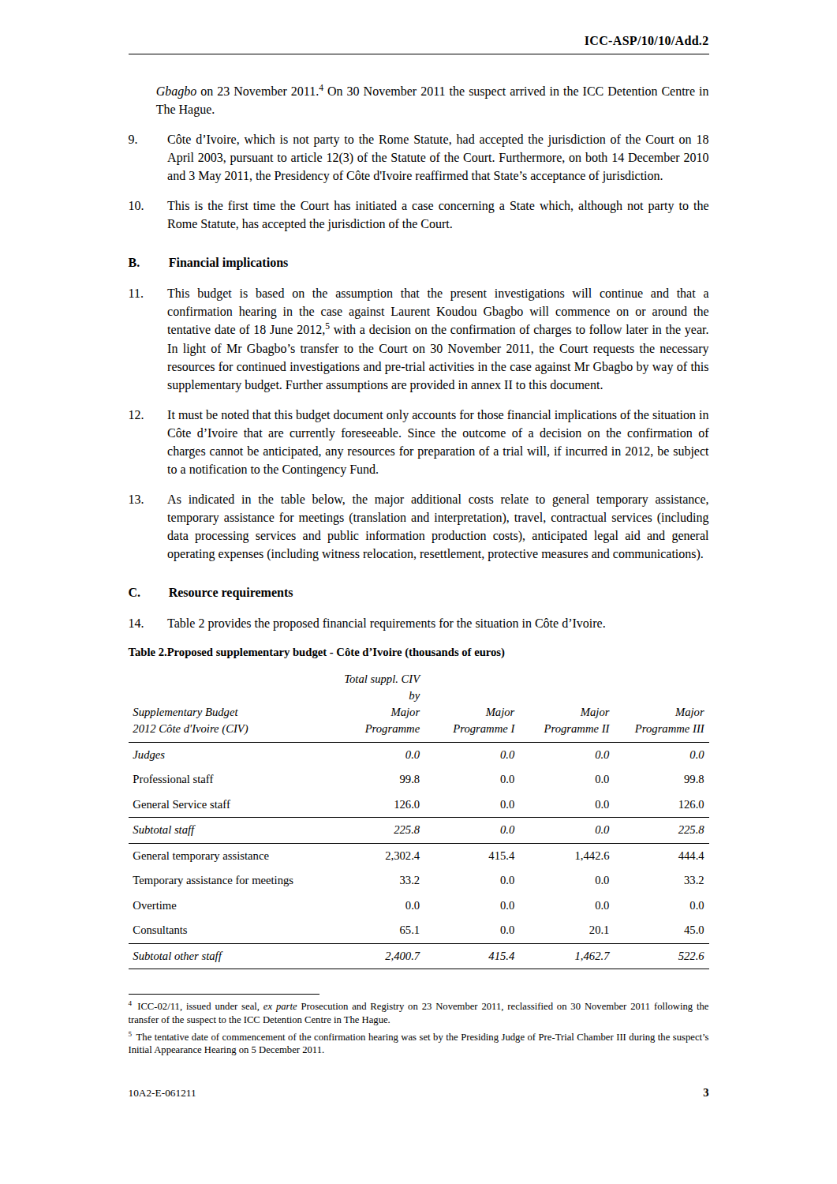ICC-ASP/10/10/Add.2
Gbagbo on 23 November 2011.4 On 30 November 2011 the suspect arrived in the ICC Detention Centre in The Hague.
9.
Côte d’Ivoire, which is not party to the Rome Statute, had accepted the jurisdiction of the Court on 18 April 2003, pursuant to article 12(3) of the Statute of the Court. Furthermore, on both 14 December 2010 and 3 May 2011, the Presidency of Côte d'Ivoire reaffirmed that State’s acceptance of jurisdiction.
10.
This is the first time the Court has initiated a case concerning a State which, although not party to the Rome Statute, has accepted the jurisdiction of the Court.
B. Financial implications
11.
This budget is based on the assumption that the present investigations will continue and that a confirmation hearing in the case against Laurent Koudou Gbagbo will commence on or around the tentative date of 18 June 2012,5 with a decision on the confirmation of charges to follow later in the year. In light of Mr Gbagbo’s transfer to the Court on 30 November 2011, the Court requests the necessary resources for continued investigations and pre-trial activities in the case against Mr Gbagbo by way of this supplementary budget. Further assumptions are provided in annex II to this document.
12.
It must be noted that this budget document only accounts for those financial implications of the situation in Côte d’Ivoire that are currently foreseeable. Since the outcome of a decision on the confirmation of charges cannot be anticipated, any resources for preparation of a trial will, if incurred in 2012, be subject to a notification to the Contingency Fund.
13.
As indicated in the table below, the major additional costs relate to general temporary assistance, temporary assistance for meetings (translation and interpretation), travel, contractual services (including data processing services and public information production costs), anticipated legal aid and general operating expenses (including witness relocation, resettlement, protective measures and communications).
C. Resource requirements
14.
Table 2 provides the proposed financial requirements for the situation in Côte d’Ivoire.
Table 2.Proposed supplementary budget - Côte d’Ivoire (thousands of euros)
| Supplementary Budget 2012 Côte d'Ivoire (CIV) | Total suppl. CIV by Major Programme | Major Programme I | Major Programme II | Major Programme III |
| --- | --- | --- | --- | --- |
| Judges | 0.0 | 0.0 | 0.0 | 0.0 |
| Professional staff | 99.8 | 0.0 | 0.0 | 99.8 |
| General Service staff | 126.0 | 0.0 | 0.0 | 126.0 |
| Subtotal staff | 225.8 | 0.0 | 0.0 | 225.8 |
| General temporary assistance | 2,302.4 | 415.4 | 1,442.6 | 444.4 |
| Temporary assistance for meetings | 33.2 | 0.0 | 0.0 | 33.2 |
| Overtime | 0.0 | 0.0 | 0.0 | 0.0 |
| Consultants | 65.1 | 0.0 | 20.1 | 45.0 |
| Subtotal other staff | 2,400.7 | 415.4 | 1,462.7 | 522.6 |
4 ICC-02/11, issued under seal, ex parte Prosecution and Registry on 23 November 2011, reclassified on 30 November 2011 following the transfer of the suspect to the ICC Detention Centre in The Hague.
5 The tentative date of commencement of the confirmation hearing was set by the Presiding Judge of Pre-Trial Chamber III during the suspect’s Initial Appearance Hearing on 5 December 2011.
10A2-E-061211 3